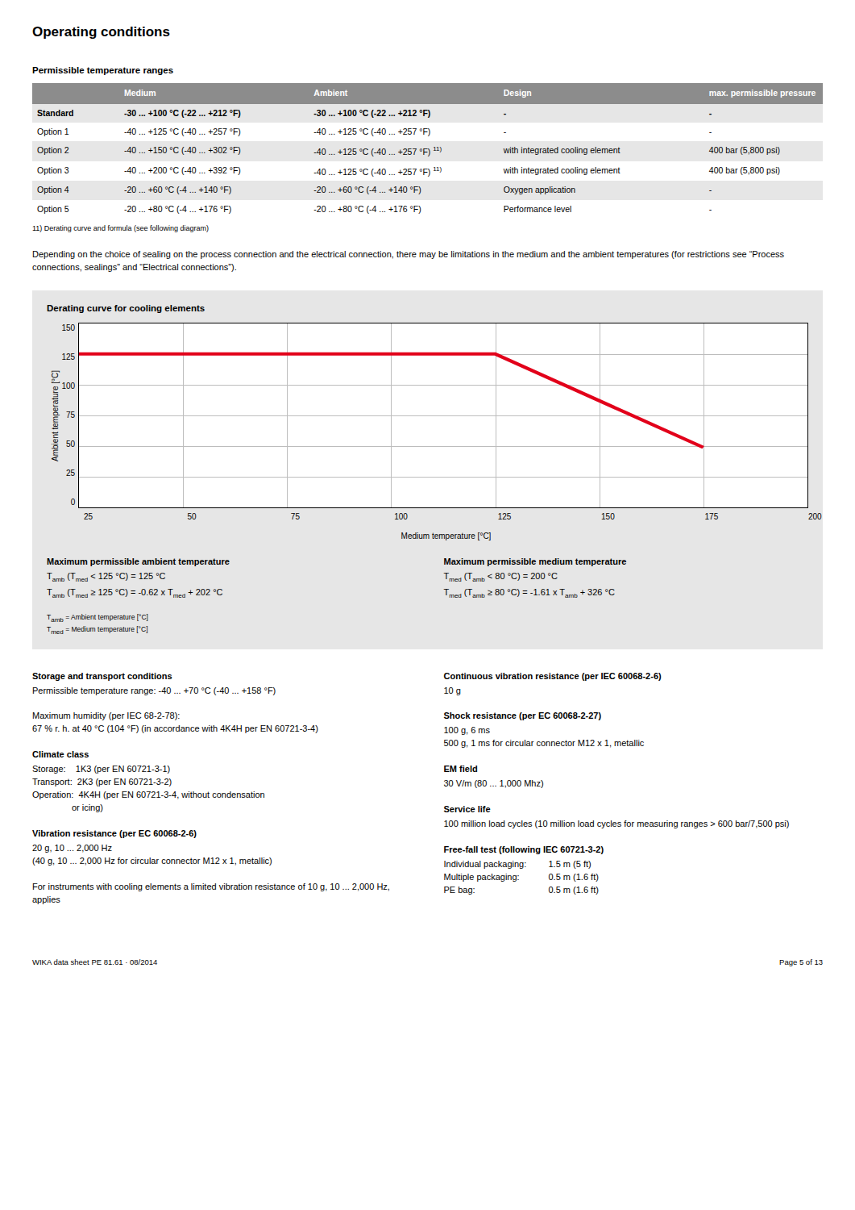Operating conditions
Permissible temperature ranges
| | Medium | Ambient | Design | max. permissible pressure |
| --- | --- | --- | --- | --- |
| Standard | -30 ... +100 °C (-22 ... +212 °F) | -30 ... +100 °C (-22 ... +212 °F) | - | - |
| Option 1 | -40 ... +125 °C (-40 ... +257 °F) | -40 ... +125 °C (-40 ... +257 °F) | - | - |
| Option 2 | -40 ... +150 °C (-40 ... +302 °F) | -40 ... +125 °C (-40 ... +257 °F) 11) | with integrated cooling element | 400 bar (5,800 psi) |
| Option 3 | -40 ... +200 °C (-40 ... +392 °F) | -40 ... +125 °C (-40 ... +257 °F) 11) | with integrated cooling element | 400 bar (5,800 psi) |
| Option 4 | -20 ... +60 °C (-4 ... +140 °F) | -20 ... +60 °C (-4 ... +140 °F) | Oxygen application | - |
| Option 5 | -20 ... +80 °C (-4 ... +176 °F) | -20 ... +80 °C (-4 ... +176 °F) | Performance level | - |
11) Derating curve and formula (see following diagram)
Depending on the choice of sealing on the process connection and the electrical connection, there may be limitations in the medium and the ambient temperatures (for restrictions see “Process connections, sealings” and “Electrical connections”).
Derating curve for cooling elements
Ambient temperature [°C]
150 125 100 75 50 25 0
25 50 75 100 125 150 175 200
Medium temperature [°C]
Maximum permissible ambient temperature
Tamb (Tmed < 125 °C) = 125 °C
Tamb (Tmed ≥ 125 °C) = -0.62 x Tmed + 202 °C
Maximum permissible medium temperature
Tmed (Tamb < 80 °C) = 200 °C
Tmed (Tamb ≥ 80 °C) = -1.61 x Tamb + 326 °C
Tamb = Ambient temperature [°C]
Tmed = Medium temperature [°C]
Storage and transport conditions
Permissible temperature range: -40 ... +70 °C (-40 ... +158 °F)
Maximum humidity (per IEC 68-2-78):
67 % r. h. at 40 °C (104 °F) (in accordance with 4K4H per EN 60721-3-4)
Climate class
Storage: 1K3 (per EN 60721-3-1)
Transport: 2K3 (per EN 60721-3-2)
Operation: 4K4H (per EN 60721-3-4, without condensation
or icing)
Vibration resistance (per EC 60068-2-6)
20 g, 10 ... 2,000 Hz
(40 g, 10 ... 2,000 Hz for circular connector M12 x 1, metallic)
For instruments with cooling elements a limited vibration resistance of 10 g, 10 ... 2,000 Hz, applies
Continuous vibration resistance (per IEC 60068-2-6)
10 g
Shock resistance (per EC 60068-2-27)
100 g, 6 ms
500 g, 1 ms for circular connector M12 x 1, metallic
EM field
30 V/m (80 ... 1,000 Mhz)
Service life
100 million load cycles (10 million load cycles for measuring ranges > 600 bar/7,500 psi)
Free-fall test (following IEC 60721-3-2)
Individual packaging: 1.5 m (5 ft)
Multiple packaging: 0.5 m (1.6 ft)
PE bag: 0.5 m (1.6 ft)
WIKA data sheet PE 81.61 · 08/2014
Page 5 of 13